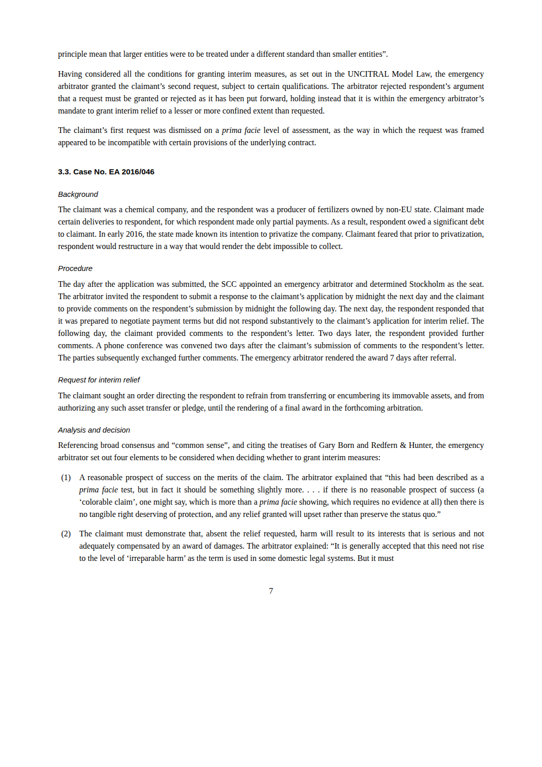principle mean that larger entities were to be treated under a different standard than smaller entities”.
Having considered all the conditions for granting interim measures, as set out in the UNCITRAL Model Law, the emergency arbitrator granted the claimant’s second request, subject to certain qualifications. The arbitrator rejected respondent’s argument that a request must be granted or rejected as it has been put forward, holding instead that it is within the emergency arbitrator’s mandate to grant interim relief to a lesser or more confined extent than requested.
The claimant’s first request was dismissed on a prima facie level of assessment, as the way in which the request was framed appeared to be incompatible with certain provisions of the underlying contract.
3.3. Case No. EA 2016/046
Background
The claimant was a chemical company, and the respondent was a producer of fertilizers owned by non-EU state. Claimant made certain deliveries to respondent, for which respondent made only partial payments. As a result, respondent owed a significant debt to claimant. In early 2016, the state made known its intention to privatize the company. Claimant feared that prior to privatization, respondent would restructure in a way that would render the debt impossible to collect.
Procedure
The day after the application was submitted, the SCC appointed an emergency arbitrator and determined Stockholm as the seat. The arbitrator invited the respondent to submit a response to the claimant’s application by midnight the next day and the claimant to provide comments on the respondent’s submission by midnight the following day. The next day, the respondent responded that it was prepared to negotiate payment terms but did not respond substantively to the claimant’s application for interim relief. The following day, the claimant provided comments to the respondent’s letter. Two days later, the respondent provided further comments. A phone conference was convened two days after the claimant’s submission of comments to the respondent’s letter. The parties subsequently exchanged further comments. The emergency arbitrator rendered the award 7 days after referral.
Request for interim relief
The claimant sought an order directing the respondent to refrain from transferring or encumbering its immovable assets, and from authorizing any such asset transfer or pledge, until the rendering of a final award in the forthcoming arbitration.
Analysis and decision
Referencing broad consensus and “common sense”, and citing the treatises of Gary Born and Redfern & Hunter, the emergency arbitrator set out four elements to be considered when deciding whether to grant interim measures:
(1) A reasonable prospect of success on the merits of the claim. The arbitrator explained that “this had been described as a prima facie test, but in fact it should be something slightly more. . . . if there is no reasonable prospect of success (a ‘colorable claim’, one might say, which is more than a prima facie showing, which requires no evidence at all) then there is no tangible right deserving of protection, and any relief granted will upset rather than preserve the status quo.”
(2) The claimant must demonstrate that, absent the relief requested, harm will result to its interests that is serious and not adequately compensated by an award of damages. The arbitrator explained: “It is generally accepted that this need not rise to the level of ‘irreparable harm’ as the term is used in some domestic legal systems. But it must
7